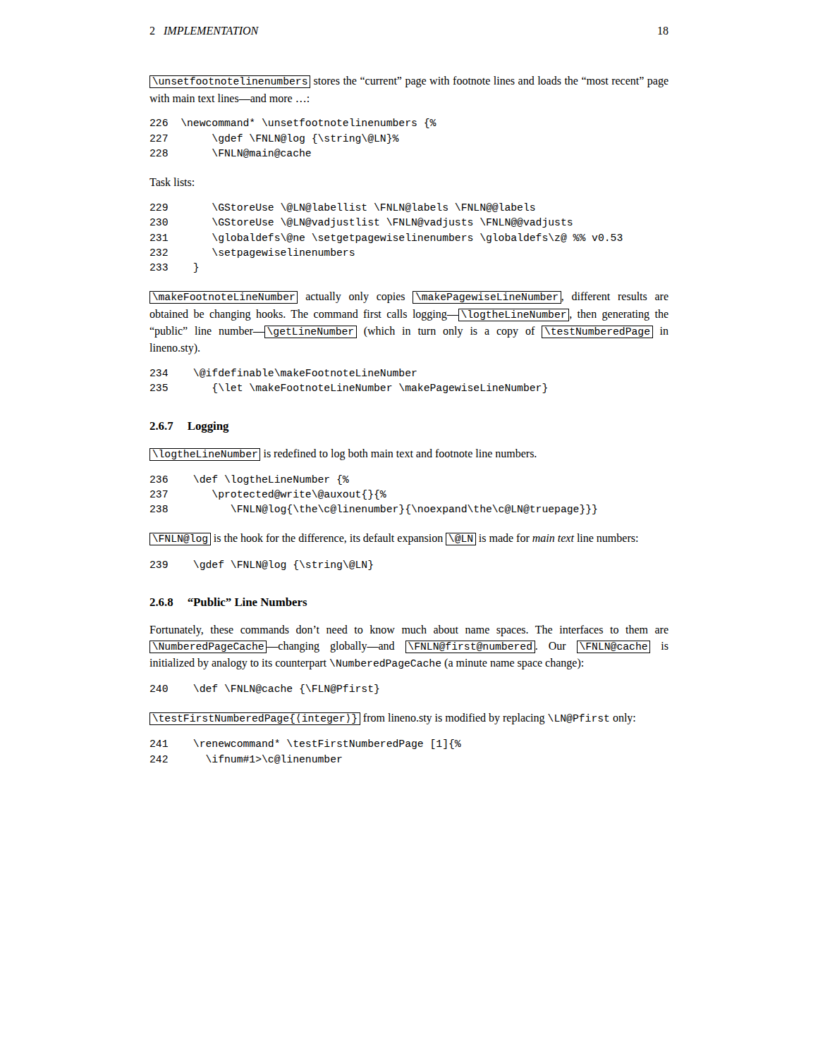2 IMPLEMENTATION
18
\unsetfootnotelinenumbers stores the “current” page with footnote lines and loads the “most recent” page with main text lines—and more …:
| 226 | \newcommand* \unsetfootnotelinenumbers {% |
| 227 | \gdef \FNLN@log {\string\@LN}% |
| 228 | \FNLN@main@cache |
Task lists:
| 229 | \GStoreUse \@LN@labellist \FNLN@labels \FNLN@@labels |
| 230 | \GStoreUse \@LN@vadjustlist \FNLN@vadjusts \FNLN@@vadjusts |
| 231 | \globaldefs\@ne \setgetpagewiselinenumbers \globaldefs\z@ %% v0.53 |
| 232 | \setpagewiselinenumbers |
| 233 | } |
\makeFootnoteLineNumber actually only copies \makePagewiseLineNumber, different results are obtained be changing hooks. The command first calls logging—\logtheLineNumber, then generating the “public” line number—\getLineNumber (which in turn only is a copy of \testNumberedPage in lineno.sty).
| 234 | \@ifdefinable\makeFootnoteLineNumber |
| 235 | {\let \makeFootnoteLineNumber \makePagewiseLineNumber} |
2.6.7 Logging
\logtheLineNumber is redefined to log both main text and footnote line numbers.
| 236 | \def \logtheLineNumber {% |
| 237 | \protected@write\@auxout{}{% |
| 238 | \FNLN@log{\the\c@linenumber}{\noexpand\the\c@LN@truepage}}} |
\FNLN@log is the hook for the difference, its default expansion \@LN is made for main text line numbers:
| 239 | \gdef \FNLN@log {\string\@LN} |
2.6.8“Public” Line Numbers
Fortunately, these commands don’t need to know much about name spaces. The interfaces to them are \NumberedPageCache—changing globally—and \FNLN@first@numbered. Our \FNLN@cache is initialized by analogy to its counterpart \NumberedPageCache (a minute name space change):
| 240 | \def \FNLN@cache {\FLN@Pfirst} |
\testFirstNumberedPage{⟨integer⟩} from lineno.sty is modified by replacing \LN@Pfirst only:
| 241 | \renewcommand* \testFirstNumberedPage [1]{% |
| 242 | \ifnum#1>\c@linenumber |